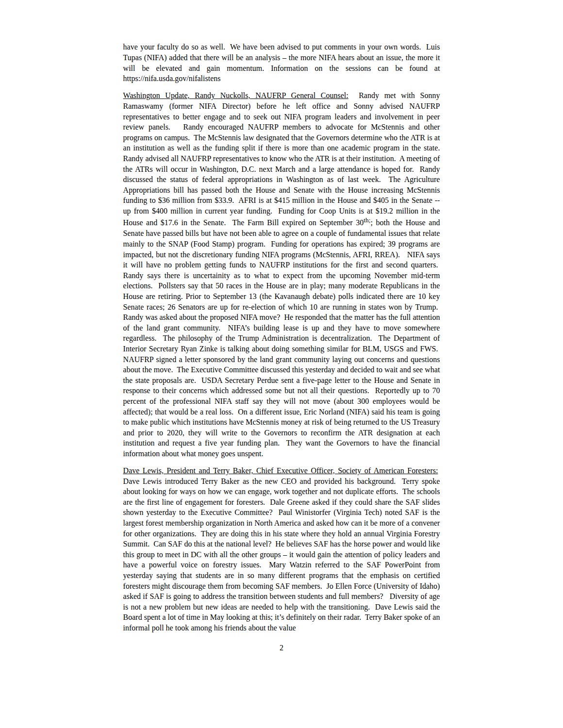have your faculty do so as well. We have been advised to put comments in your own words. Luis Tupas (NIFA) added that there will be an analysis – the more NIFA hears about an issue, the more it will be elevated and gain momentum. Information on the sessions can be found at https://nifa.usda.gov/nifalistens
Washington Update, Randy Nuckolls, NAUFRP General Counsel: Randy met with Sonny Ramaswamy (former NIFA Director) before he left office and Sonny advised NAUFRP representatives to better engage and to seek out NIFA program leaders and involvement in peer review panels. Randy encouraged NAUFRP members to advocate for McStennis and other programs on campus. The McStennis law designated that the Governors determine who the ATR is at an institution as well as the funding split if there is more than one academic program in the state. Randy advised all NAUFRP representatives to know who the ATR is at their institution. A meeting of the ATRs will occur in Washington, D.C. next March and a large attendance is hoped for. Randy discussed the status of federal appropriations in Washington as of last week. The Agriculture Appropriations bill has passed both the House and Senate with the House increasing McStennis funding to $36 million from $33.9. AFRI is at $415 million in the House and $405 in the Senate -- up from $400 million in current year funding. Funding for Coop Units is at $19.2 million in the House and $17.6 in the Senate. The Farm Bill expired on September 30th;; both the House and Senate have passed bills but have not been able to agree on a couple of fundamental issues that relate mainly to the SNAP (Food Stamp) program. Funding for operations has expired; 39 programs are impacted, but not the discretionary funding NIFA programs (McStennis, AFRI, RREA). NIFA says it will have no problem getting funds to NAUFRP institutions for the first and second quarters. Randy says there is uncertainity as to what to expect from the upcoming November mid-term elections. Pollsters say that 50 races in the House are in play; many moderate Republicans in the House are retiring. Prior to September 13 (the Kavanaugh debate) polls indicated there are 10 key Senate races; 26 Senators are up for re-election of which 10 are running in states won by Trump. Randy was asked about the proposed NIFA move? He responded that the matter has the full attention of the land grant community. NIFA’s building lease is up and they have to move somewhere regardless. The philosophy of the Trump Administration is decentralization. The Department of Interior Secretary Ryan Zinke is talking about doing something similar for BLM, USGS and FWS. NAUFRP signed a letter sponsored by the land grant community laying out concerns and questions about the move. The Executive Committee discussed this yesterday and decided to wait and see what the state proposals are. USDA Secretary Perdue sent a five-page letter to the House and Senate in response to their concerns which addressed some but not all their questions. Reportedly up to 70 percent of the professional NIFA staff say they will not move (about 300 employees would be affected); that would be a real loss. On a different issue, Eric Norland (NIFA) said his team is going to make public which institutions have McStennis money at risk of being returned to the US Treasury and prior to 2020, they will write to the Governors to reconfirm the ATR designation at each institution and request a five year funding plan. They want the Governors to have the financial information about what money goes unspent.
Dave Lewis, President and Terry Baker, Chief Executive Officer, Society of American Foresters: Dave Lewis introduced Terry Baker as the new CEO and provided his background. Terry spoke about looking for ways on how we can engage, work together and not duplicate efforts. The schools are the first line of engagement for foresters. Dale Greene asked if they could share the SAF slides shown yesterday to the Executive Committee? Paul Winistorfer (Virginia Tech) noted SAF is the largest forest membership organization in North America and asked how can it be more of a convener for other organizations. They are doing this in his state where they hold an annual Virginia Forestry Summit. Can SAF do this at the national level? He believes SAF has the horse power and would like this group to meet in DC with all the other groups – it would gain the attention of policy leaders and have a powerful voice on forestry issues. Mary Watzin referred to the SAF PowerPoint from yesterday saying that students are in so many different programs that the emphasis on certified foresters might discourage them from becoming SAF members. Jo Ellen Force (University of Idaho) asked if SAF is going to address the transition between students and full members? Diversity of age is not a new problem but new ideas are needed to help with the transitioning. Dave Lewis said the Board spent a lot of time in May looking at this; it’s definitely on their radar. Terry Baker spoke of an informal poll he took among his friends about the value
2